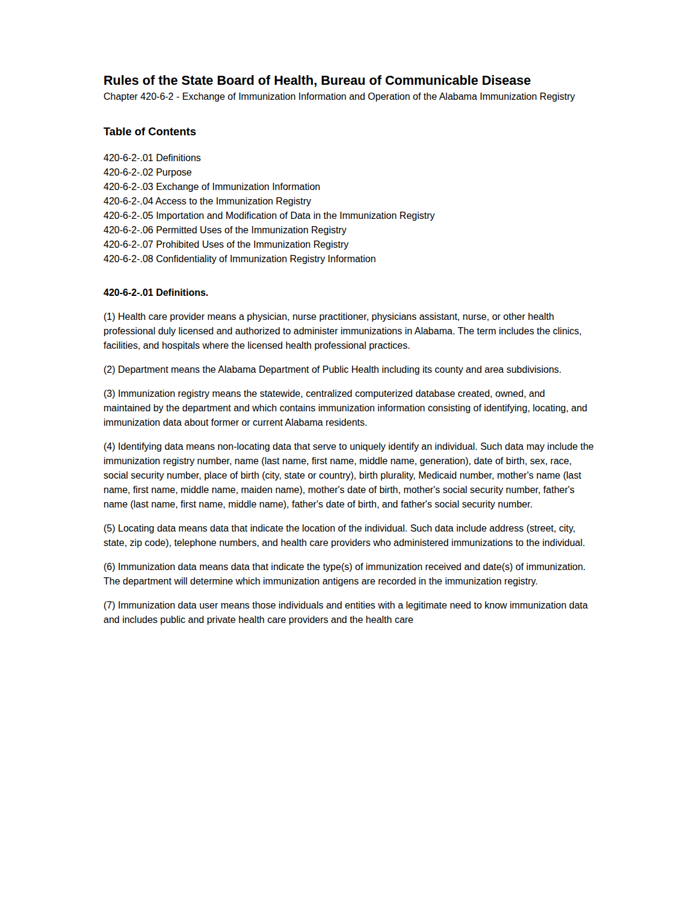Rules of the State Board of Health, Bureau of Communicable Disease
Chapter 420-6-2 - Exchange of Immunization Information and Operation of the Alabama Immunization Registry
Table of Contents
420-6-2-.01 Definitions
420-6-2-.02 Purpose
420-6-2-.03 Exchange of Immunization Information
420-6-2-.04 Access to the Immunization Registry
420-6-2-.05 Importation and Modification of Data in the Immunization Registry
420-6-2-.06 Permitted Uses of the Immunization Registry
420-6-2-.07 Prohibited Uses of the Immunization Registry
420-6-2-.08 Confidentiality of Immunization Registry Information
420-6-2-.01 Definitions.
(1) Health care provider means a physician, nurse practitioner, physicians assistant, nurse, or other health professional duly licensed and authorized to administer immunizations in Alabama. The term includes the clinics, facilities, and hospitals where the licensed health professional practices.
(2) Department means the Alabama Department of Public Health including its county and area subdivisions.
(3) Immunization registry means the statewide, centralized computerized database created, owned, and maintained by the department and which contains immunization information consisting of identifying, locating, and immunization data about former or current Alabama residents.
(4) Identifying data means non-locating data that serve to uniquely identify an individual. Such data may include the immunization registry number, name (last name, first name, middle name, generation), date of birth, sex, race, social security number, place of birth (city, state or country), birth plurality, Medicaid number, mother's name (last name, first name, middle name, maiden name), mother's date of birth, mother's social security number, father's name (last name, first name, middle name), father's date of birth, and father's social security number.
(5) Locating data means data that indicate the location of the individual. Such data include address (street, city, state, zip code), telephone numbers, and health care providers who administered immunizations to the individual.
(6) Immunization data means data that indicate the type(s) of immunization received and date(s) of immunization. The department will determine which immunization antigens are recorded in the immunization registry.
(7) Immunization data user means those individuals and entities with a legitimate need to know immunization data and includes public and private health care providers and the health care